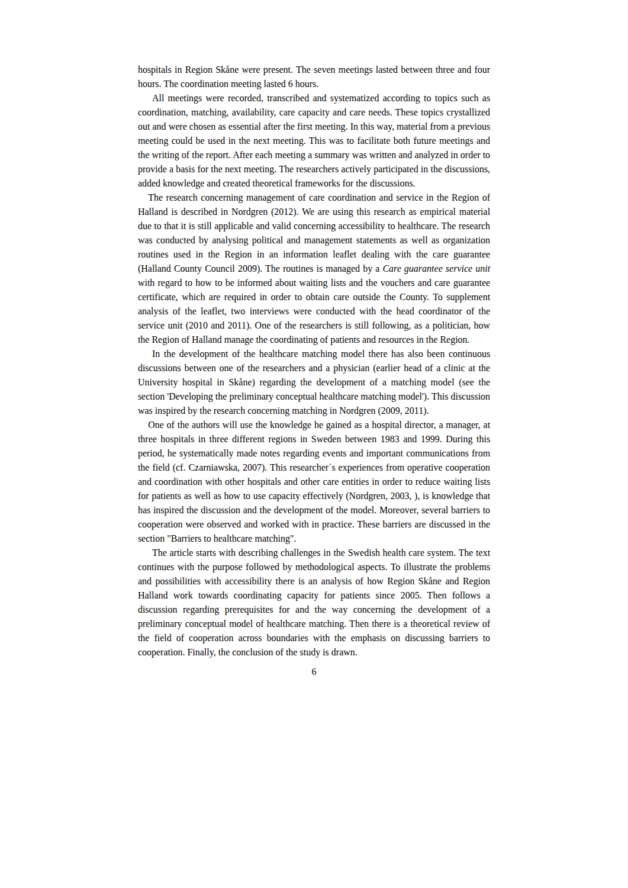hospitals in Region Skåne were present. The seven meetings lasted between three and four hours. The coordination meeting lasted 6 hours.
All meetings were recorded, transcribed and systematized according to topics such as coordination, matching, availability, care capacity and care needs. These topics crystallized out and were chosen as essential after the first meeting. In this way, material from a previous meeting could be used in the next meeting. This was to facilitate both future meetings and the writing of the report. After each meeting a summary was written and analyzed in order to provide a basis for the next meeting. The researchers actively participated in the discussions, added knowledge and created theoretical frameworks for the discussions.
The research concerning management of care coordination and service in the Region of Halland is described in Nordgren (2012). We are using this research as empirical material due to that it is still applicable and valid concerning accessibility to healthcare. The research was conducted by analysing political and management statements as well as organization routines used in the Region in an information leaflet dealing with the care guarantee (Halland County Council 2009). The routines is managed by a Care guarantee service unit with regard to how to be informed about waiting lists and the vouchers and care guarantee certificate, which are required in order to obtain care outside the County. To supplement analysis of the leaflet, two interviews were conducted with the head coordinator of the service unit (2010 and 2011). One of the researchers is still following, as a politician, how the Region of Halland manage the coordinating of patients and resources in the Region.
In the development of the healthcare matching model there has also been continuous discussions between one of the researchers and a physician (earlier head of a clinic at the University hospital in Skåne) regarding the development of a matching model (see the section 'Developing the preliminary conceptual healthcare matching model'). This discussion was inspired by the research concerning matching in Nordgren (2009, 2011).
One of the authors will use the knowledge he gained as a hospital director, a manager, at three hospitals in three different regions in Sweden between 1983 and 1999. During this period, he systematically made notes regarding events and important communications from the field (cf. Czarniawska, 2007). This researcher´s experiences from operative cooperation and coordination with other hospitals and other care entities in order to reduce waiting lists for patients as well as how to use capacity effectively (Nordgren, 2003, ), is knowledge that has inspired the discussion and the development of the model. Moreover, several barriers to cooperation were observed and worked with in practice. These barriers are discussed in the section "Barriers to healthcare matching".
The article starts with describing challenges in the Swedish health care system. The text continues with the purpose followed by methodological aspects. To illustrate the problems and possibilities with accessibility there is an analysis of how Region Skåne and Region Halland work towards coordinating capacity for patients since 2005. Then follows a discussion regarding prerequisites for and the way concerning the development of a preliminary conceptual model of healthcare matching. Then there is a theoretical review of the field of cooperation across boundaries with the emphasis on discussing barriers to cooperation. Finally, the conclusion of the study is drawn.
6